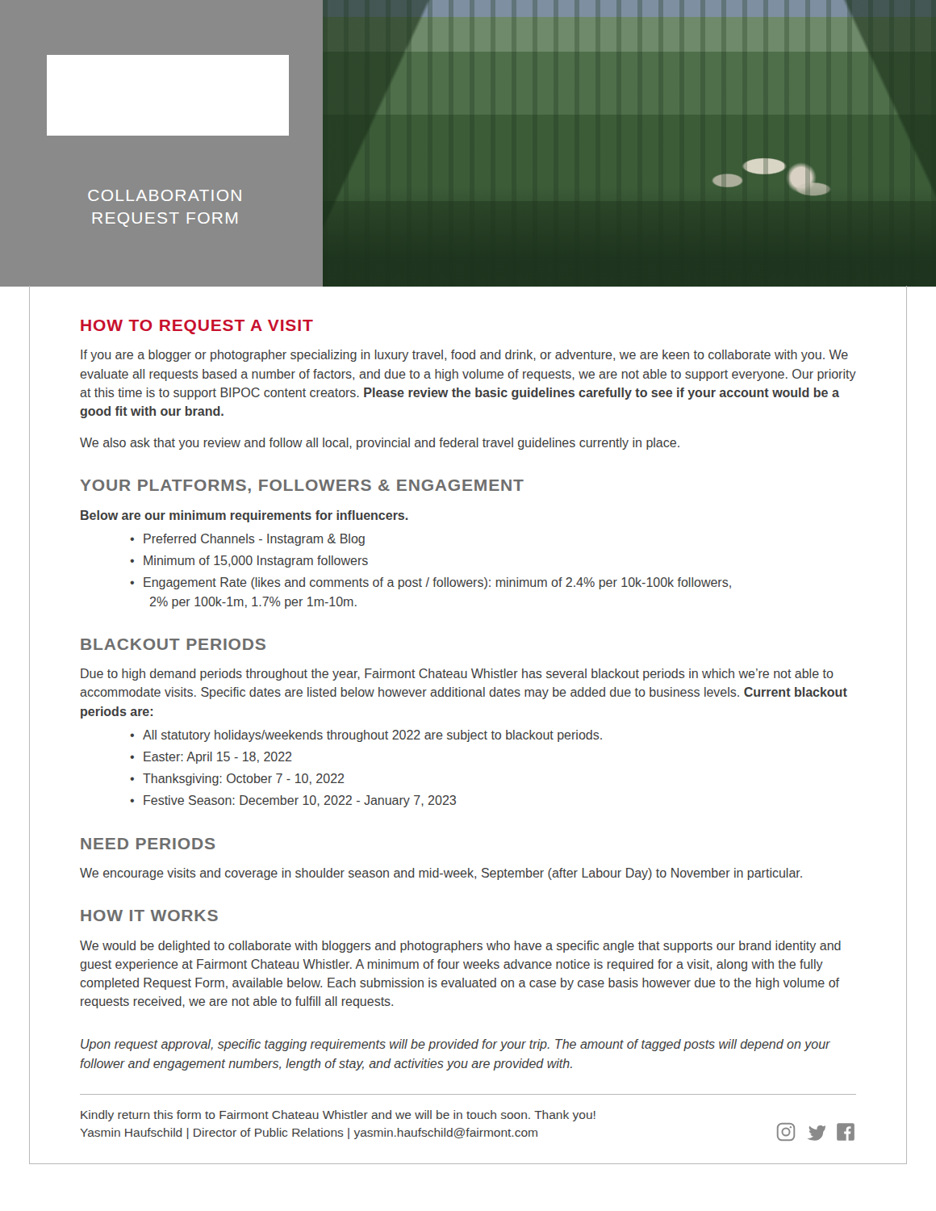COLLABORATION
REQUEST FORM
How to request a visit
If you are a blogger or photographer specializing in luxury travel, food and drink, or adventure, we are keen to collaborate with you. We evaluate all requests based a number of factors, and due to a high volume of requests, we are not able to support everyone. Our priority at this time is to support BIPOC content creators. Please review the basic guidelines carefully to see if your account would be a good fit with our brand.
We also ask that you review and follow all local, provincial and federal travel guidelines currently in place.
Your platforms, followers & engagement
Below are our minimum requirements for influencers.
Preferred Channels - Instagram & Blog
Minimum of 15,000 Instagram followers
Engagement Rate (likes and comments of a post / followers): minimum of 2.4% per 10k-100k followers,2% per 100k-1m, 1.7% per 1m-10m.
Blackout periods
Due to high demand periods throughout the year, Fairmont Chateau Whistler has several blackout periods in which we’re not able to accommodate visits. Specific dates are listed below however additional dates may be added due to business levels. Current blackout periods are:
All statutory holidays/weekends throughout 2022 are subject to blackout periods.
Easter: April 15 - 18, 2022
Thanksgiving: October 7 - 10, 2022
Festive Season: December 10, 2022 - January 7, 2023
Need periods
We encourage visits and coverage in shoulder season and mid-week, September (after Labour Day) to November in particular.
How it works
We would be delighted to collaborate with bloggers and photographers who have a specific angle that supports our brand identity and guest experience at Fairmont Chateau Whistler. A minimum of four weeks advance notice is required for a visit, along with the fully completed Request Form, available below. Each submission is evaluated on a case by case basis however due to the high volume of requests received, we are not able to fulfill all requests.
Upon request approval, specific tagging requirements will be provided for your trip. The amount of tagged posts will depend on your follower and engagement numbers, length of stay, and activities you are provided with.
Kindly return this form to Fairmont Chateau Whistler and we will be in touch soon. Thank you!
Yasmin Haufschild | Director of Public Relations | yasmin.haufschild@fairmont.com